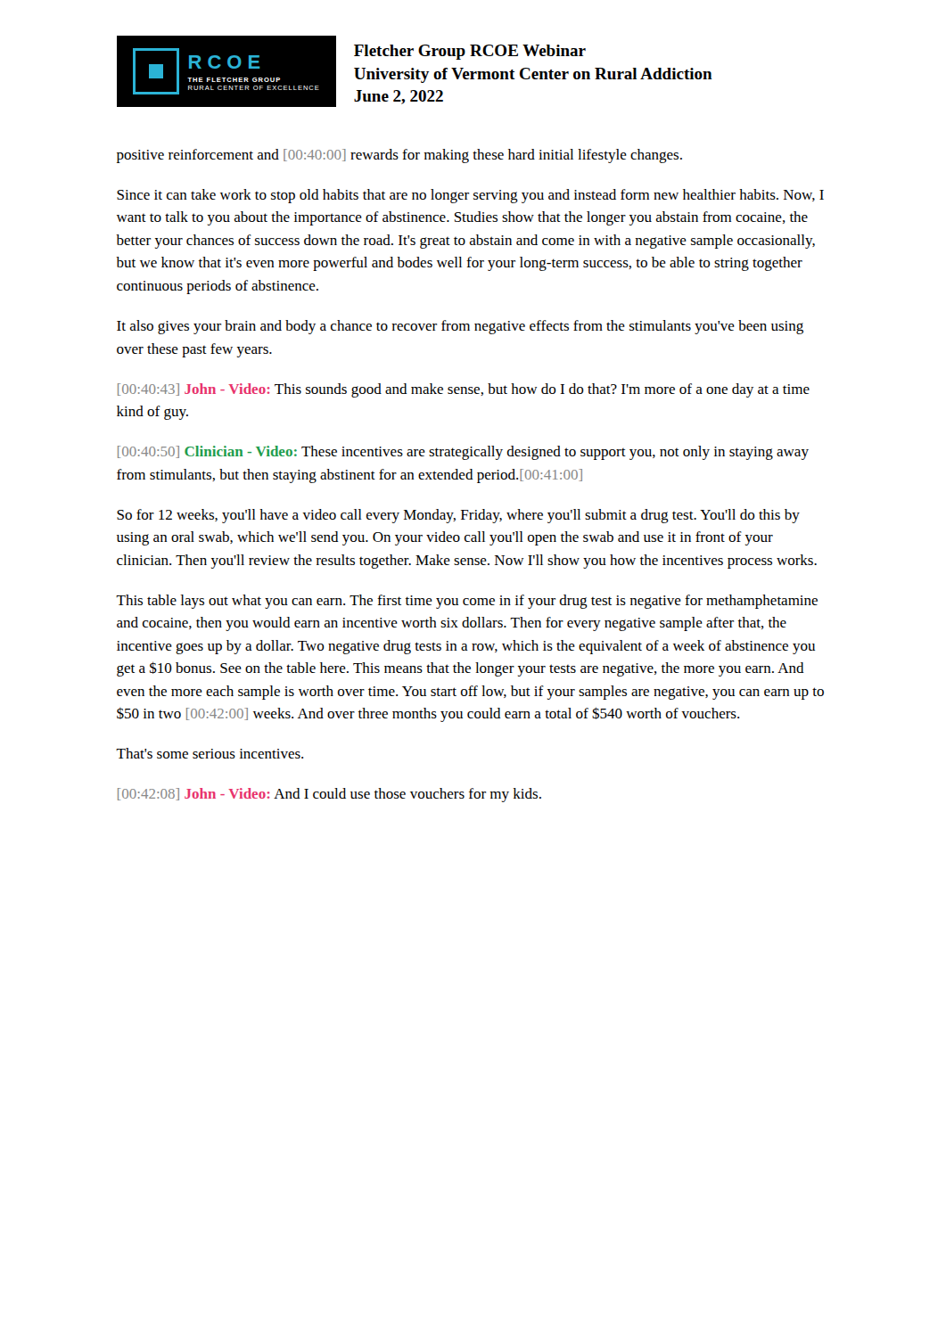RCOE
THE FLETCHER GROUP
RURAL CENTER OF EXCELLENCE
Fletcher Group RCOE Webinar
University of Vermont Center on Rural Addiction
June 2, 2022
positive reinforcement and [00:40:00] rewards for making these hard initial lifestyle changes.
Since it can take work to stop old habits that are no longer serving you and instead form new healthier habits. Now, I want to talk to you about the importance of abstinence. Studies show that the longer you abstain from cocaine, the better your chances of success down the road. It's great to abstain and come in with a negative sample occasionally, but we know that it's even more powerful and bodes well for your long-term success, to be able to string together continuous periods of abstinence.
It also gives your brain and body a chance to recover from negative effects from the stimulants you've been using over these past few years.
[00:40:43] John - Video: This sounds good and make sense, but how do I do that? I'm more of a one day at a time kind of guy.
[00:40:50] Clinician - Video: These incentives are strategically designed to support you, not only in staying away from stimulants, but then staying abstinent for an extended period.[00:41:00]
So for 12 weeks, you'll have a video call every Monday, Friday, where you'll submit a drug test. You'll do this by using an oral swab, which we'll send you. On your video call you'll open the swab and use it in front of your clinician. Then you'll review the results together. Make sense. Now I'll show you how the incentives process works.
This table lays out what you can earn. The first time you come in if your drug test is negative for methamphetamine and cocaine, then you would earn an incentive worth six dollars. Then for every negative sample after that, the incentive goes up by a dollar. Two negative drug tests in a row, which is the equivalent of a week of abstinence you get a $10 bonus. See on the table here. This means that the longer your tests are negative, the more you earn. And even the more each sample is worth over time. You start off low, but if your samples are negative, you can earn up to $50 in two [00:42:00] weeks. And over three months you could earn a total of $540 worth of vouchers.
That's some serious incentives.
[00:42:08] John - Video: And I could use those vouchers for my kids.